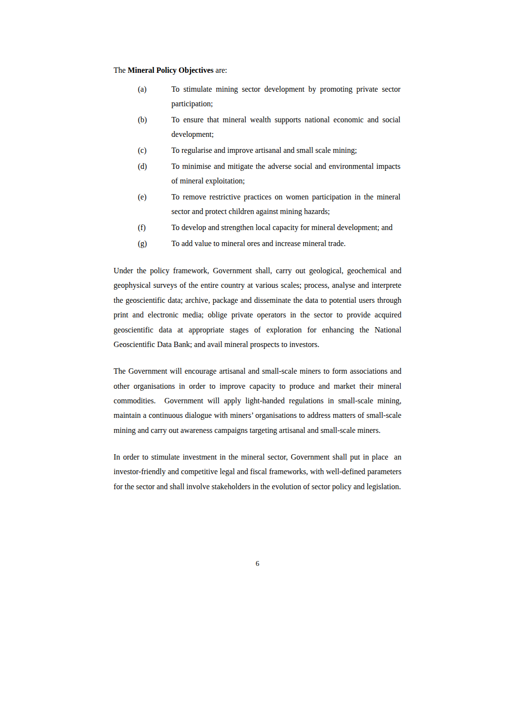The Mineral Policy Objectives are:
(a) To stimulate mining sector development by promoting private sector participation;
(b) To ensure that mineral wealth supports national economic and social development;
(c) To regularise and improve artisanal and small scale mining;
(d) To minimise and mitigate the adverse social and environmental impacts of mineral exploitation;
(e) To remove restrictive practices on women participation in the mineral sector and protect children against mining hazards;
(f) To develop and strengthen local capacity for mineral development; and
(g) To add value to mineral ores and increase mineral trade.
Under the policy framework, Government shall, carry out geological, geochemical and geophysical surveys of the entire country at various scales; process, analyse and interprete the geoscientific data; archive, package and disseminate the data to potential users through print and electronic media; oblige private operators in the sector to provide acquired geoscientific data at appropriate stages of exploration for enhancing the National Geoscientific Data Bank; and avail mineral prospects to investors.
The Government will encourage artisanal and small-scale miners to form associations and other organisations in order to improve capacity to produce and market their mineral commodities. Government will apply light-handed regulations in small-scale mining, maintain a continuous dialogue with miners’ organisations to address matters of small-scale mining and carry out awareness campaigns targeting artisanal and small-scale miners.
In order to stimulate investment in the mineral sector, Government shall put in place an investor-friendly and competitive legal and fiscal frameworks, with well-defined parameters for the sector and shall involve stakeholders in the evolution of sector policy and legislation.
6